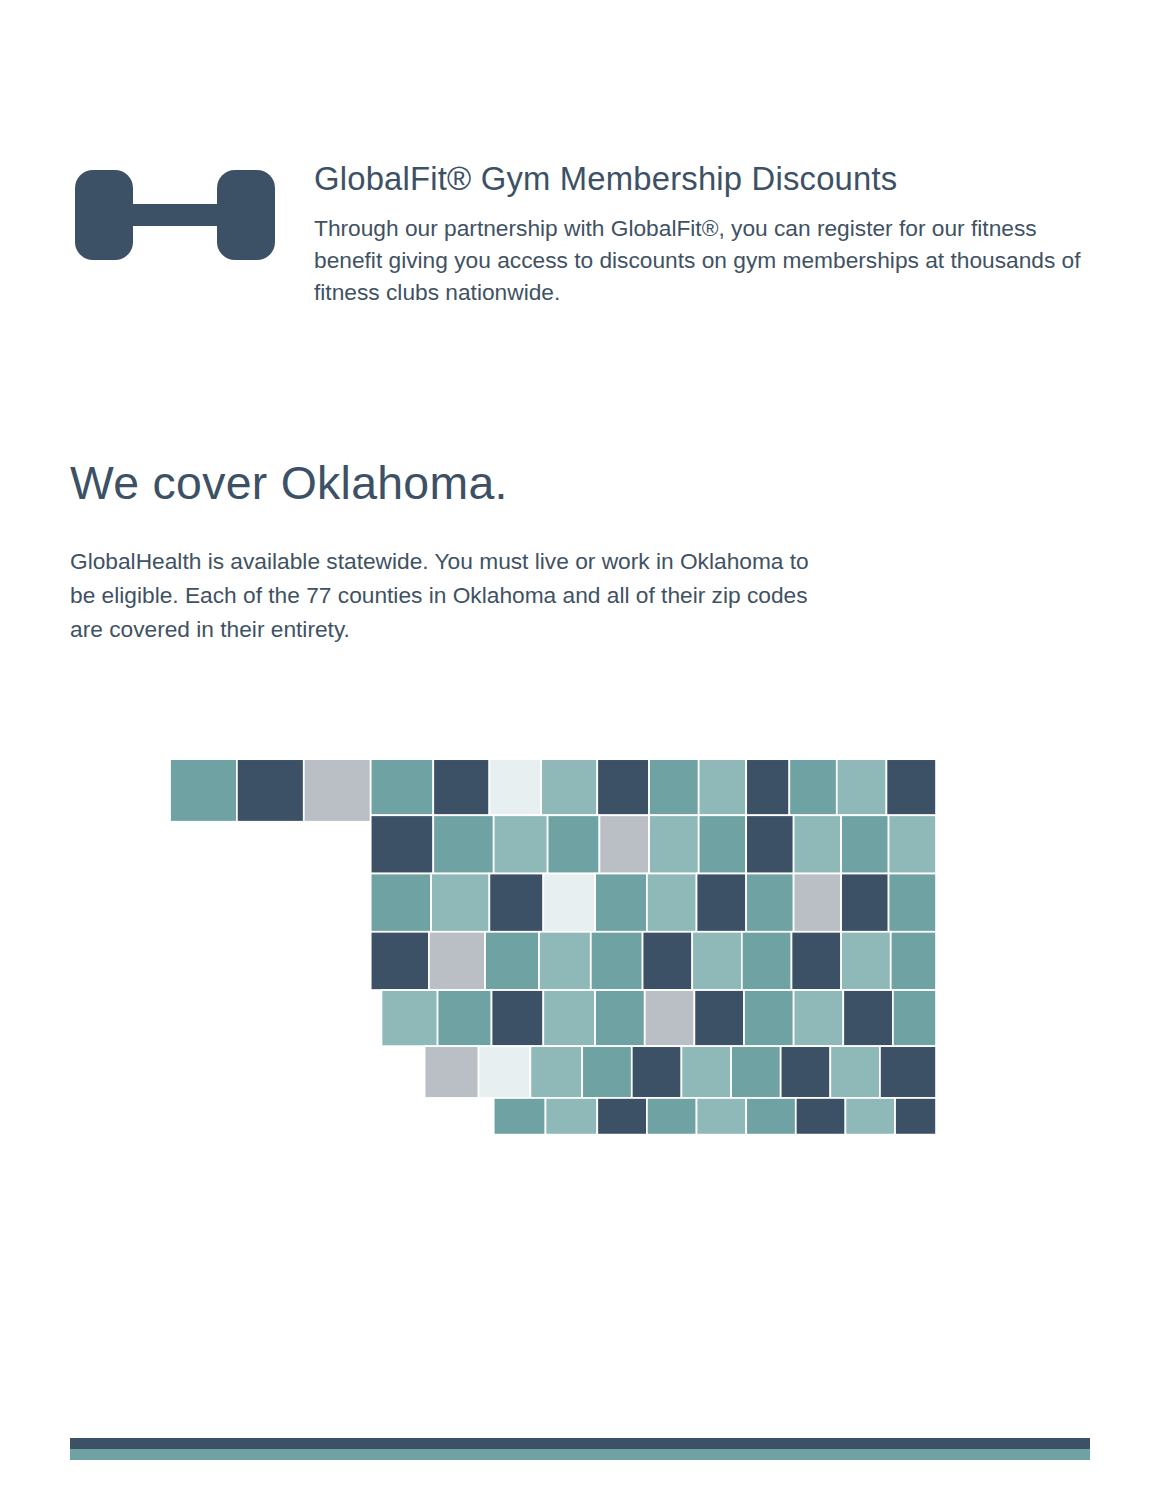GlobalFit® Gym Membership Discounts
Through our partnership with GlobalFit®, you can register for our fitness benefit giving you access to discounts on gym memberships at thousands of fitness clubs nationwide.
We cover Oklahoma.
GlobalHealth is available statewide. You must live or work in Oklahoma to be eligible. Each of the 77 counties in Oklahoma and all of their zip codes are covered in their entirety.